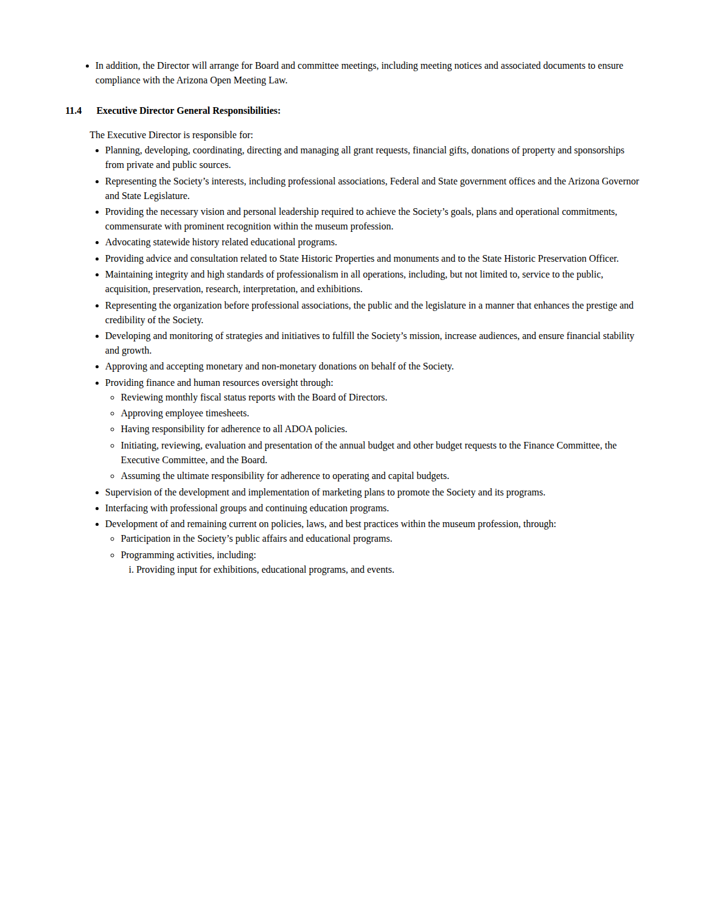In addition, the Director will arrange for Board and committee meetings, including meeting notices and associated documents to ensure compliance with the Arizona Open Meeting Law.
11.4 Executive Director General Responsibilities:
The Executive Director is responsible for:
Planning, developing, coordinating, directing and managing all grant requests, financial gifts, donations of property and sponsorships from private and public sources.
Representing the Society’s interests, including professional associations, Federal and State government offices and the Arizona Governor and State Legislature.
Providing the necessary vision and personal leadership required to achieve the Society’s goals, plans and operational commitments, commensurate with prominent recognition within the museum profession.
Advocating statewide history related educational programs.
Providing advice and consultation related to State Historic Properties and monuments and to the State Historic Preservation Officer.
Maintaining integrity and high standards of professionalism in all operations, including, but not limited to, service to the public, acquisition, preservation, research, interpretation, and exhibitions.
Representing the organization before professional associations, the public and the legislature in a manner that enhances the prestige and credibility of the Society.
Developing and monitoring of strategies and initiatives to fulfill the Society’s mission, increase audiences, and ensure financial stability and growth.
Approving and accepting monetary and non-monetary donations on behalf of the Society.
Providing finance and human resources oversight through:
Reviewing monthly fiscal status reports with the Board of Directors.
Approving employee timesheets.
Having responsibility for adherence to all ADOA policies.
Initiating, reviewing, evaluation and presentation of the annual budget and other budget requests to the Finance Committee, the Executive Committee, and the Board.
Assuming the ultimate responsibility for adherence to operating and capital budgets.
Supervision of the development and implementation of marketing plans to promote the Society and its programs.
Interfacing with professional groups and continuing education programs.
Development of and remaining current on policies, laws, and best practices within the museum profession, through:
Participation in the Society’s public affairs and educational programs.
Programming activities, including:
Providing input for exhibitions, educational programs, and events.